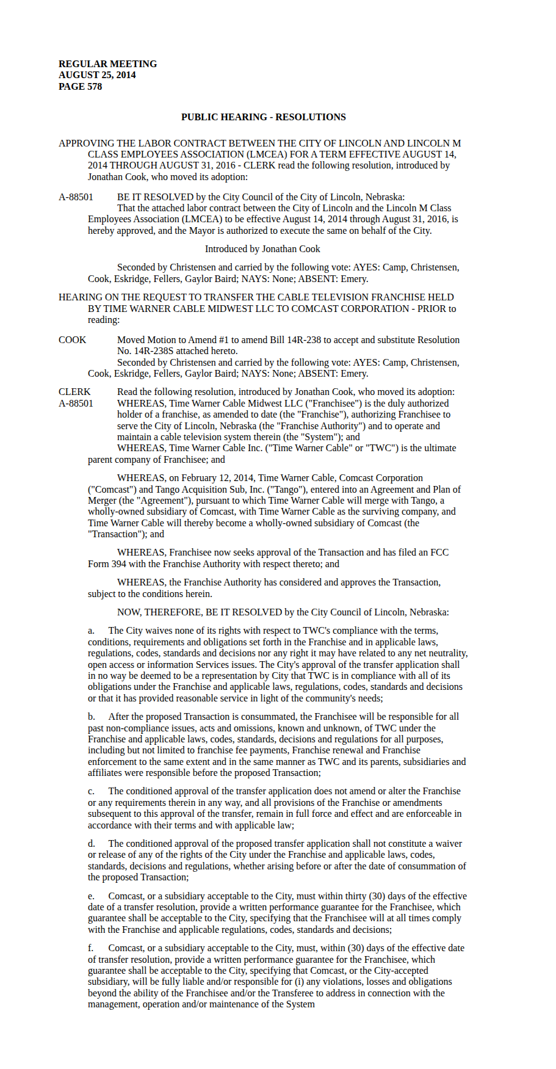REGULAR MEETING
AUGUST 25, 2014
PAGE 578
PUBLIC HEARING - RESOLUTIONS
APPROVING THE LABOR CONTRACT BETWEEN THE CITY OF LINCOLN AND LINCOLN M CLASS EMPLOYEES ASSOCIATION (LMCEA) FOR A TERM EFFECTIVE AUGUST 14, 2014 THROUGH AUGUST 31, 2016 - CLERK read the following resolution, introduced by Jonathan Cook, who moved its adoption:
A-88501
BE IT RESOLVED by the City Council of the City of Lincoln, Nebraska:
That the attached labor contract between the City of Lincoln and the Lincoln M Class Employees Association (LMCEA) to be effective August 14, 2014 through August 31, 2016, is hereby approved, and the Mayor is authorized to execute the same on behalf of the City.
Introduced by Jonathan Cook
Seconded by Christensen and carried by the following vote: AYES: Camp, Christensen, Cook, Eskridge, Fellers, Gaylor Baird; NAYS: None; ABSENT: Emery.
HEARING ON THE REQUEST TO TRANSFER THE CABLE TELEVISION FRANCHISE HELD BY TIME WARNER CABLE MIDWEST LLC TO COMCAST CORPORATION - PRIOR to reading:
COOK
Moved Motion to Amend #1 to amend Bill 14R-238 to accept and substitute Resolution No. 14R-238S attached hereto.
Seconded by Christensen and carried by the following vote: AYES: Camp, Christensen, Cook, Eskridge, Fellers, Gaylor Baird; NAYS: None; ABSENT: Emery.
CLERK
Read the following resolution, introduced by Jonathan Cook, who moved its adoption:
A-88501
WHEREAS, Time Warner Cable Midwest LLC ("Franchisee") is the duly authorized holder of a franchise, as amended to date (the "Franchise"), authorizing Franchisee to serve the City of Lincoln, Nebraska (the "Franchise Authority") and to operate and maintain a cable television system therein (the "System"); and
WHEREAS, Time Warner Cable Inc. ("Time Warner Cable" or "TWC") is the ultimate parent company of Franchisee; and
WHEREAS, on February 12, 2014, Time Warner Cable, Comcast Corporation ("Comcast") and Tango Acquisition Sub, Inc. ("Tango"), entered into an Agreement and Plan of Merger (the "Agreement"), pursuant to which Time Warner Cable will merge with Tango, a wholly-owned subsidiary of Comcast, with Time Warner Cable as the surviving company, and Time Warner Cable will thereby become a wholly-owned subsidiary of Comcast (the "Transaction"); and
WHEREAS, Franchisee now seeks approval of the Transaction and has filed an FCC Form 394 with the Franchise Authority with respect thereto; and
WHEREAS, the Franchise Authority has considered and approves the Transaction, subject to the conditions herein.
NOW, THEREFORE, BE IT RESOLVED by the City Council of Lincoln, Nebraska:
a. The City waives none of its rights with respect to TWC's compliance with the terms, conditions, requirements and obligations set forth in the Franchise and in applicable laws, regulations, codes, standards and decisions nor any right it may have related to any net neutrality, open access or information Services issues. The City's approval of the transfer application shall in no way be deemed to be a representation by City that TWC is in compliance with all of its obligations under the Franchise and applicable laws, regulations, codes, standards and decisions or that it has provided reasonable service in light of the community's needs;
b. After the proposed Transaction is consummated, the Franchisee will be responsible for all past non-compliance issues, acts and omissions, known and unknown, of TWC under the Franchise and applicable laws, codes, standards, decisions and regulations for all purposes, including but not limited to franchise fee payments, Franchise renewal and Franchise enforcement to the same extent and in the same manner as TWC and its parents, subsidiaries and affiliates were responsible before the proposed Transaction;
c. The conditioned approval of the transfer application does not amend or alter the Franchise or any requirements therein in any way, and all provisions of the Franchise or amendments subsequent to this approval of the transfer, remain in full force and effect and are enforceable in accordance with their terms and with applicable law;
d. The conditioned approval of the proposed transfer application shall not constitute a waiver or release of any of the rights of the City under the Franchise and applicable laws, codes, standards, decisions and regulations, whether arising before or after the date of consummation of the proposed Transaction;
e. Comcast, or a subsidiary acceptable to the City, must within thirty (30) days of the effective date of a transfer resolution, provide a written performance guarantee for the Franchisee, which guarantee shall be acceptable to the City, specifying that the Franchisee will at all times comply with the Franchise and applicable regulations, codes, standards and decisions;
f. Comcast, or a subsidiary acceptable to the City, must, within (30) days of the effective date of transfer resolution, provide a written performance guarantee for the Franchisee, which guarantee shall be acceptable to the City, specifying that Comcast, or the City-accepted subsidiary, will be fully liable and/or responsible for (i) any violations, losses and obligations beyond the ability of the Franchisee and/or the Transferee to address in connection with the management, operation and/or maintenance of the System